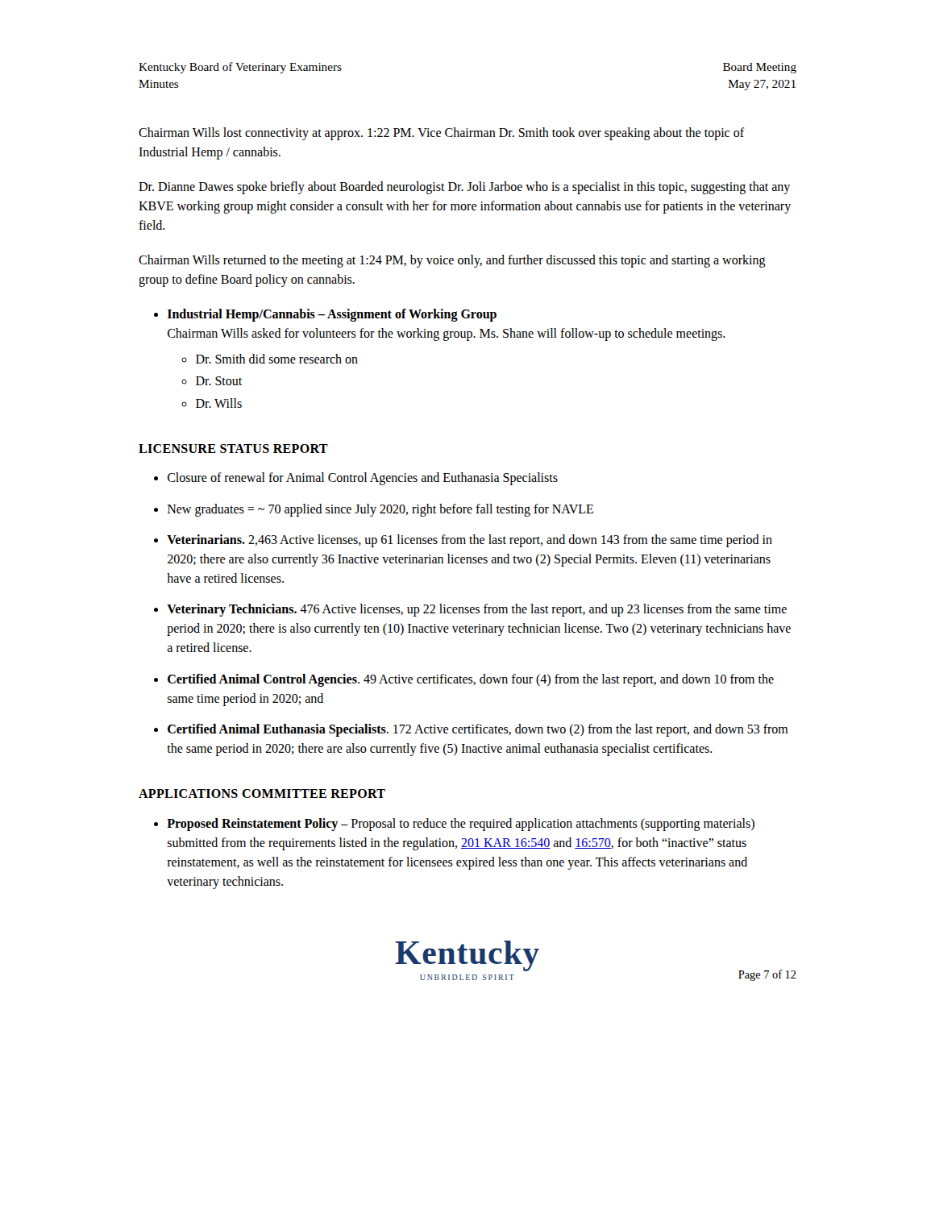Kentucky Board of Veterinary Examiners
Minutes
Board Meeting
May 27, 2021
Chairman Wills lost connectivity at approx. 1:22 PM. Vice Chairman Dr. Smith took over speaking about the topic of Industrial Hemp / cannabis.
Dr. Dianne Dawes spoke briefly about Boarded neurologist Dr. Joli Jarboe who is a specialist in this topic, suggesting that any KBVE working group might consider a consult with her for more information about cannabis use for patients in the veterinary field.
Chairman Wills returned to the meeting at 1:24 PM, by voice only, and further discussed this topic and starting a working group to define Board policy on cannabis.
Industrial Hemp/Cannabis – Assignment of Working Group
Chairman Wills asked for volunteers for the working group. Ms. Shane will follow-up to schedule meetings.
Dr. Smith did some research on
Dr. Stout
Dr. Wills
LICENSURE STATUS REPORT
Closure of renewal for Animal Control Agencies and Euthanasia Specialists
New graduates = ~ 70 applied since July 2020, right before fall testing for NAVLE
Veterinarians. 2,463 Active licenses, up 61 licenses from the last report, and down 143 from the same time period in 2020; there are also currently 36 Inactive veterinarian licenses and two (2) Special Permits. Eleven (11) veterinarians have a retired licenses.
Veterinary Technicians. 476 Active licenses, up 22 licenses from the last report, and up 23 licenses from the same time period in 2020; there is also currently ten (10) Inactive veterinary technician license. Two (2) veterinary technicians have a retired license.
Certified Animal Control Agencies. 49 Active certificates, down four (4) from the last report, and down 10 from the same time period in 2020; and
Certified Animal Euthanasia Specialists. 172 Active certificates, down two (2) from the last report, and down 53 from the same period in 2020; there are also currently five (5) Inactive animal euthanasia specialist certificates.
APPLICATIONS COMMITTEE REPORT
Proposed Reinstatement Policy – Proposal to reduce the required application attachments (supporting materials) submitted from the requirements listed in the regulation, 201 KAR 16:540 and 16:570, for both “inactive” status reinstatement, as well as the reinstatement for licensees expired less than one year. This affects veterinarians and veterinary technicians.
Kentucky
UNBRIDLED SPIRIT
Page 7 of 12